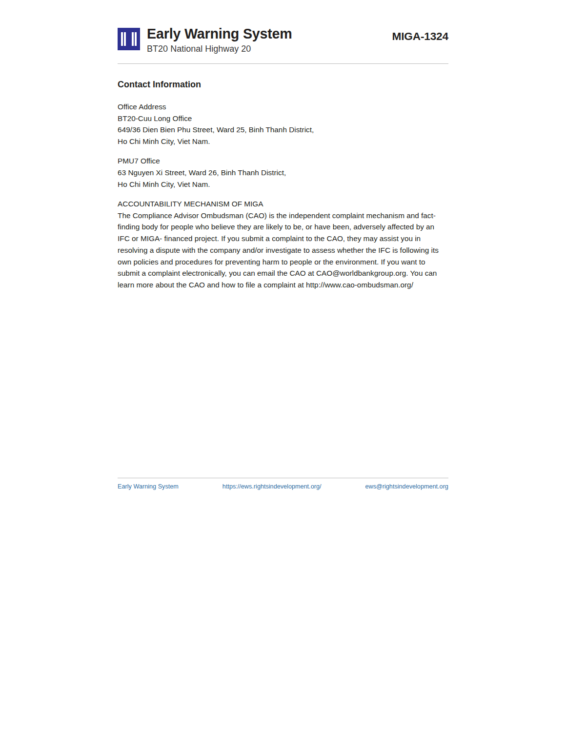Early Warning System
BT20 National Highway 20
MIGA-1324
Contact Information
Office Address
BT20-Cuu Long Office
649/36 Dien Bien Phu Street, Ward 25, Binh Thanh District,
Ho Chi Minh City, Viet Nam.
PMU7 Office
63 Nguyen Xi Street, Ward 26, Binh Thanh District,
Ho Chi Minh City, Viet Nam.
ACCOUNTABILITY MECHANISM OF MIGA
The Compliance Advisor Ombudsman (CAO) is the independent complaint mechanism and fact-finding body for people who believe they are likely to be, or have been, adversely affected by an IFC or MIGA- financed project. If you submit a complaint to the CAO, they may assist you in resolving a dispute with the company and/or investigate to assess whether the IFC is following its own policies and procedures for preventing harm to people or the environment. If you want to submit a complaint electronically, you can email the CAO at CAO@worldbankgroup.org. You can learn more about the CAO and how to file a complaint at http://www.cao-ombudsman.org/
Early Warning System
https://ews.rightsindevelopment.org/
ews@rightsindevelopment.org